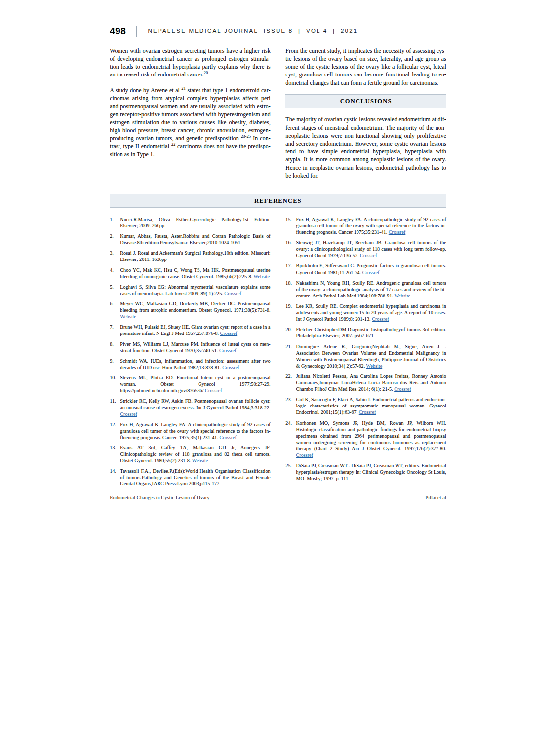498
Nepalese Medical Journal issue 8 | vol 4 | 2021
Women with ovarian estrogen secreting tumors have a higher risk of developing endometrial cancer as prolonged estrogen stimulation leads to endometrial hyperplasia partly explains why there is an increased risk of endometrial cancer.20
A study done by Areene et al 21 states that type 1 endometroid carcinomas arising from atypical complex hyperplasias affects peri and postmenopausal women and are usually associated with estrogen receptor-positive tumors associated with hyperestrogenism and estrogen stimulation due to various causes like obesity, diabetes, high blood pressure, breast cancer, chronic anovulation, estrogen-producing ovarian tumors, and genetic predisposition 23-25 In contrast, type II endometrial 22 carcinoma does not have the predisposition as in Type 1.
From the current study, it implicates the necessity of assessing cystic lesions of the ovary based on size, laterality, and age group as some of the cystic lesions of the ovary like a follicular cyst, luteal cyst, granulosa cell tumors can become functional leading to endometrial changes that can form a fertile ground for carcinomas.
CONCLUSIONS
The majority of ovarian cystic lesions revealed endometrium at different stages of menstrual endometrium. The majority of the non-neoplastic lesions were non-functional showing only proliferative and secretory endometrium. However, some cystic ovarian lesions tend to have simple endometrial hyperplasia, hyperplasia with atypia. It is more common among neoplastic lesions of the ovary. Hence in neoplastic ovarian lesions, endometrial pathology has to be looked for.
REFERENCES
Nucci.R.Marisa, Oliva Esther.Gynecologic Pathology.1st Edition. Elsevier; 2009. 260pp.
Kumar, Abbas, Fausta, Aster.Robbins and Cotran Pathologic Basis of Disease.8th edition.Pennsylvania: Elsevier;2010:1024-1051
Rosai J. Rosai and Ackerman's Surgical Pathology.10th edition. Missouri: Elsevier; 2011. 1636pp
Choo YC, Mak KC, Hsu C, Wong TS, Ma HK. Postmenopausal uterine bleeding of nonorganic cause. Obstet Gynecol. 1985;66(2):225-8. Website
Loghavi S, Silva EG: Abnormal myometrial vasculature explains some cases of menorrhagia. Lab Invest 2009; 89( 1):225. Crossref
Meyer WC, Malkasian GD, Dockerty MB, Decker DG. Postmenopausal bleeding from atrophic endometrium. Obstet Gynecol. 1971;38(5):731-8. Website
Brune WH, Pulaski EJ, Shuey HE. Giant ovarian cyst: report of a case in a premature infant. N Engl J Med 1957;257:876-8. Crossref
Piver MS, Williams LJ, Marcuse PM. Influence of luteal cysts on menstrual function. Obstet Gynecol 1970;35:740-51. Crossref
Schmidt WA. IUDs, inflammation, and infection: assessment after two decades of IUD use. Hum Pathol 1982;13:878-81. Crossref
Stevens ML, Plotka ED. Functional lutein cyst in a postmenopausal woman. Obstet Gynecol 1977;50:27-29. https://pubmed.ncbi.nlm.nih.gov/876536/ Crossref
Strickler RC, Kelly RW, Askin FB. Postmenopausal ovarian follicle cyst: an unusual cause of estrogen excess. Int J Gynecol Pathol 1984;3:318-22. Crossref
Fox H, Agrawal K, Langley FA. A clinicopathologic study of 92 cases of granulosa cell tumor of the ovary with special reference to the factors influencing prognosis. Cancer. 1975;35(1):231-41. Crossref
Evans AT 3rd, Gaffey TA, Malkasian GD Jr, Annegers JF. Clinicopathologic review of 118 granulosa and 82 theca cell tumors. Obstet Gynecol. 1980;55(2):231-8. Website
Tavassoli F.A., Devilee.P.(Eds):World Health Organisation Classification of tumors.Pathology and Genetics of tumors of the Breast and Female Genital Organs,IARC Press:Lyon 2003;p115-177
Fox H, Agrawal K, Langley FA. A clinicopathologic study of 92 cases of granulosa cell tumor of the ovary with special reference to the factors influencing prognosis. Cancer 1975;35:231-41. Crossref
Stenwig JT, Hazekamp JT, Beecham JB. Granulosa cell tumors of the ovary: a clinicopathological study of 118 cases with long term follow-up. Gynecol Oncol 1979;7:136-52. Crossref
Bjorkholm E, Silfersward C. Prognostic factors in granulosa cell tumors. Gynecol Oncol 1981;11:261-74. Crossref
Nakashima N, Young RH, Scully RE. Androgenic granulosa cell tumors of the ovary: a clinicopathologic analysis of 17 cases and review of the literature. Arch Pathol Lab Med 1984;108:786-91. Website
Lee KR, Scully RE. Complex endometrial hyperplasia and carcinoma in adolescents and young women 15 to 20 years of age. A report of 10 cases. Int J Gynecol Pathol 1989;8: 201-13. Crossref
Fletcher ChristopherDM.Diagnostic histopathologyof tumors.3rd edition. Philadelphia:Elsevier; 2007. p567-671
Dominguez Arlene R., Gorgonio;Nephtali M., Sigue, Airen J. . Association Between Ovarian Volume and Endometrial Malignancy in Women with Postmenopausal Bleedingb, Philippine Journal of Obstetrics & Gynecology 2010;34( 2):57-62. Website
Juliana Nicoletti Pessoa, Ana Carolina Lopes Freitas, Ronney Antonio Guimaraes,Jonnymar LimaHelena Lucia Barroso dos Reis and Antonio Chambo FilhoJ Clin Med Res. 2014; 6(1): 21-5. Crossref
Gol K, Saracoglu F, Ekici A, Sahin I. Endometrial patterns and endocrinologic characteristics of asymptomatic menopausal women. Gynecol Endocrinol. 2001;15(1):63-67. Crossref
Korhonen MO, Symons JP, Hyde BM, Rowan JP, Wilborn WH. Histologic classification and pathologic findings for endometrial biopsy specimens obtained from 2964 perimenopausal and postmenopausal women undergoing screening for continuous hormones as replacement therapy (Chart 2 Study) Am J Obstet Gynecol. 1997;176(2):377-80. Crossref
DiSaia PJ, Creasman WT.. DiSaia PJ, Creasman WT, editors. Endometrial hyperplasia/estrogen therapy In: Clinical Gynecologic Oncology St Louis, MO: Mosby; 1997. p. 111.
Endometrial Changes in Cystic Lesion of Ovary
Pillai et al